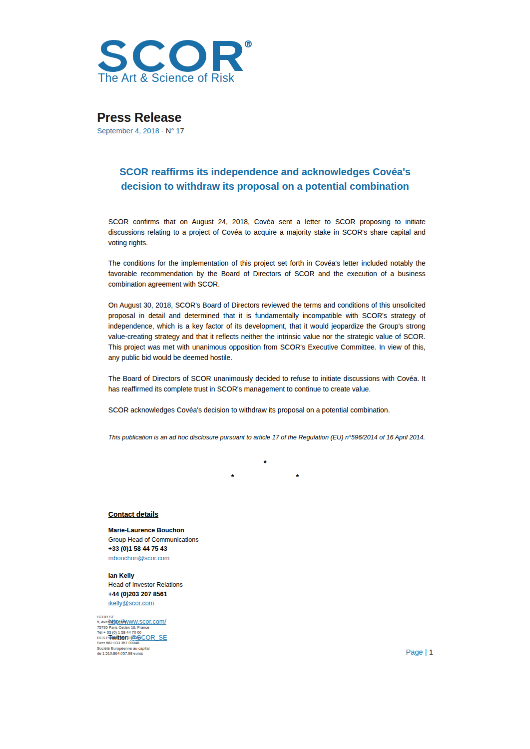The Art & Science of Risk
Press Release
September 4, 2018 - N° 17
SCOR reaffirms its independence and acknowledges Covéa's decision to withdraw its proposal on a potential combination
SCOR confirms that on August 24, 2018, Covéa sent a letter to SCOR proposing to initiate discussions relating to a project of Covéa to acquire a majority stake in SCOR's share capital and voting rights.
The conditions for the implementation of this project set forth in Covéa's letter included notably the favorable recommendation by the Board of Directors of SCOR and the execution of a business combination agreement with SCOR.
On August 30, 2018, SCOR's Board of Directors reviewed the terms and conditions of this unsolicited proposal in detail and determined that it is fundamentally incompatible with SCOR's strategy of independence, which is a key factor of its development, that it would jeopardize the Group's strong value-creating strategy and that it reflects neither the intrinsic value nor the strategic value of SCOR. This project was met with unanimous opposition from SCOR's Executive Committee. In view of this, any public bid would be deemed hostile.
The Board of Directors of SCOR unanimously decided to refuse to initiate discussions with Covéa. It has reaffirmed its complete trust in SCOR's management to continue to create value.
SCOR acknowledges Covéa's decision to withdraw its proposal on a potential combination.
This publication is an ad hoc disclosure pursuant to article 17 of the Regulation (EU) n°596/2014 of 16 April 2014.
*
* *
Contact details
Marie-Laurence Bouchon
Group Head of Communications
+33 (0)1 58 44 75 43
mbouchon@scor.com
Ian Kelly
Head of Investor Relations
+44 (0)203 207 8561
ikelly@scor.com
http://www.scor.com/
Twitter: @SCOR_SE
SCOR SE
5, Avenue Kléber
75795 Paris Cedex 16, France
Tél + 33 (0) 1 58 44 70 00
RCS Paris B 562 033 357
Siret 562 033 357 00046
Société Européenne au capital
de 1,510,864,057.98 euros
Page | 1